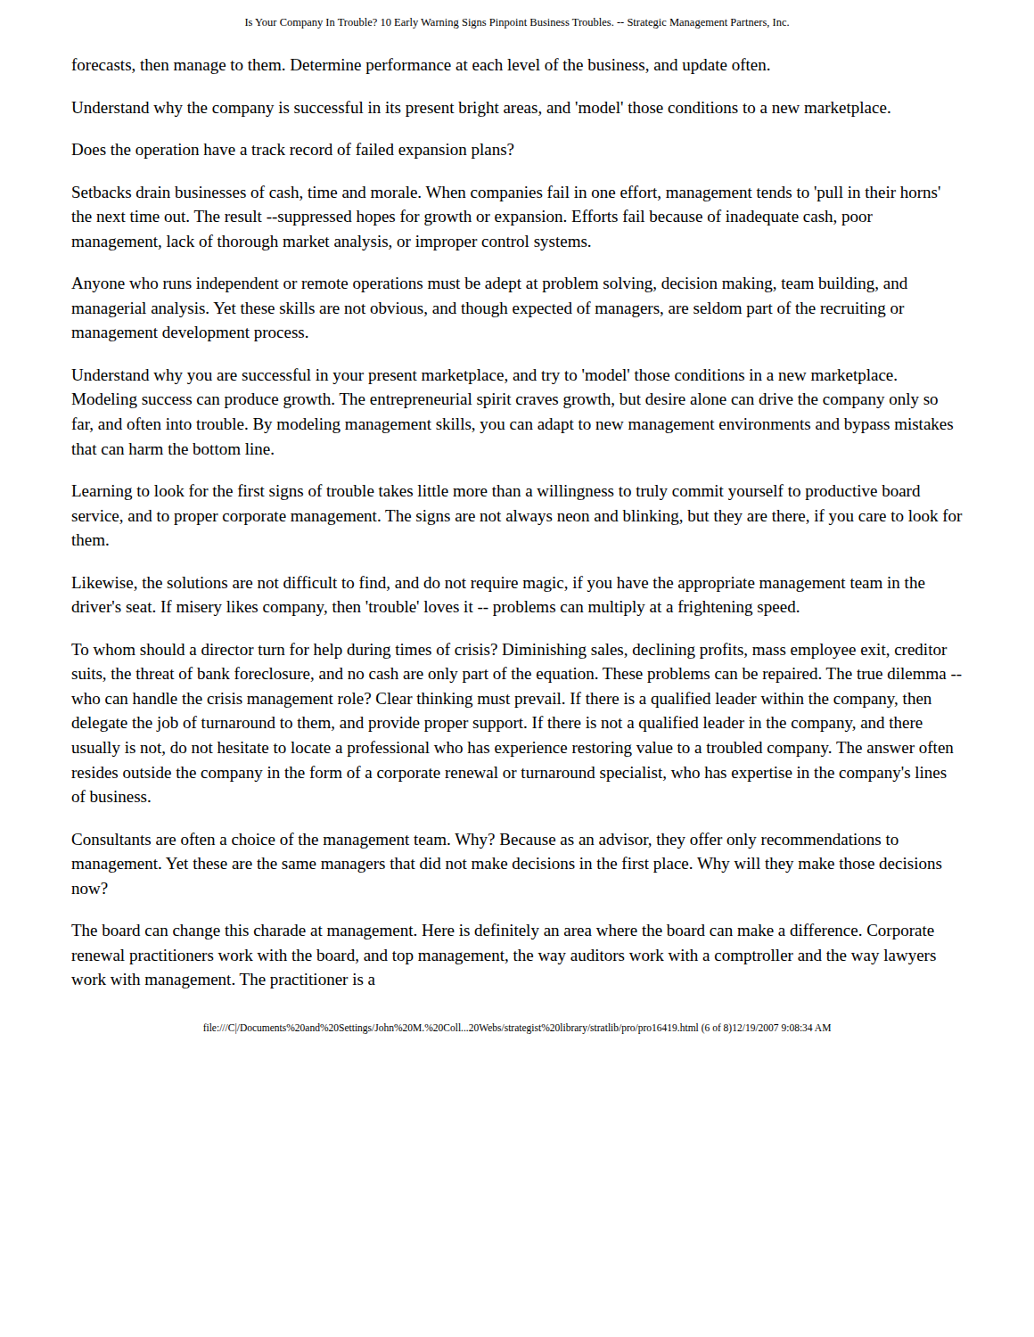Is Your Company In Trouble? 10 Early Warning Signs Pinpoint Business Troubles. -- Strategic Management Partners, Inc.
forecasts, then manage to them. Determine performance at each level of the business, and update often.
Understand why the company is successful in its present bright areas, and 'model' those conditions to a new marketplace.
Does the operation have a track record of failed expansion plans?
Setbacks drain businesses of cash, time and morale. When companies fail in one effort, management tends to 'pull in their horns' the next time out. The result --suppressed hopes for growth or expansion. Efforts fail because of inadequate cash, poor management, lack of thorough market analysis, or improper control systems.
Anyone who runs independent or remote operations must be adept at problem solving, decision making, team building, and managerial analysis. Yet these skills are not obvious, and though expected of managers, are seldom part of the recruiting or management development process.
Understand why you are successful in your present marketplace, and try to 'model' those conditions in a new marketplace. Modeling success can produce growth. The entrepreneurial spirit craves growth, but desire alone can drive the company only so far, and often into trouble. By modeling management skills, you can adapt to new management environments and bypass mistakes that can harm the bottom line.
Learning to look for the first signs of trouble takes little more than a willingness to truly commit yourself to productive board service, and to proper corporate management. The signs are not always neon and blinking, but they are there, if you care to look for them.
Likewise, the solutions are not difficult to find, and do not require magic, if you have the appropriate management team in the driver's seat. If misery likes company, then 'trouble' loves it -- problems can multiply at a frightening speed.
To whom should a director turn for help during times of crisis? Diminishing sales, declining profits, mass employee exit, creditor suits, the threat of bank foreclosure, and no cash are only part of the equation. These problems can be repaired. The true dilemma -- who can handle the crisis management role? Clear thinking must prevail. If there is a qualified leader within the company, then delegate the job of turnaround to them, and provide proper support. If there is not a qualified leader in the company, and there usually is not, do not hesitate to locate a professional who has experience restoring value to a troubled company. The answer often resides outside the company in the form of a corporate renewal or turnaround specialist, who has expertise in the company's lines of business.
Consultants are often a choice of the management team. Why? Because as an advisor, they offer only recommendations to management. Yet these are the same managers that did not make decisions in the first place. Why will they make those decisions now?
The board can change this charade at management. Here is definitely an area where the board can make a difference. Corporate renewal practitioners work with the board, and top management, the way auditors work with a comptroller and the way lawyers work with management. The practitioner is a
file:///C|/Documents%20and%20Settings/John%20M.%20Coll...20Webs/strategist%20library/stratlib/pro/pro16419.html (6 of 8)12/19/2007 9:08:34 AM